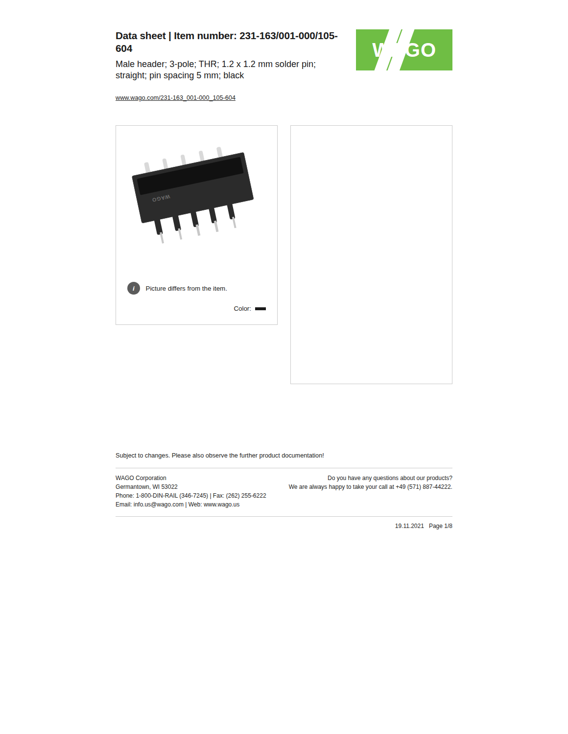Data sheet | Item number: 231-163/001-000/105-604
Male header; 3-pole; THR; 1.2 x 1.2 mm solder pin; straight; pin spacing 5 mm; black
www.wago.com/231-163_001-000_105-604
WAGO
WAGO
i
Picture differs from the item.
Color:
Subject to changes. Please also observe the further product documentation!
WAGO Corporation
Germantown, WI 53022
Phone: 1-800-DIN-RAIL (346-7245) | Fax: (262) 255-6222
Email: info.us@wago.com | Web: www.wago.us
Do you have any questions about our products?
We are always happy to take your call at +49 (571) 887-44222.
19.11.2021 Page 1/8